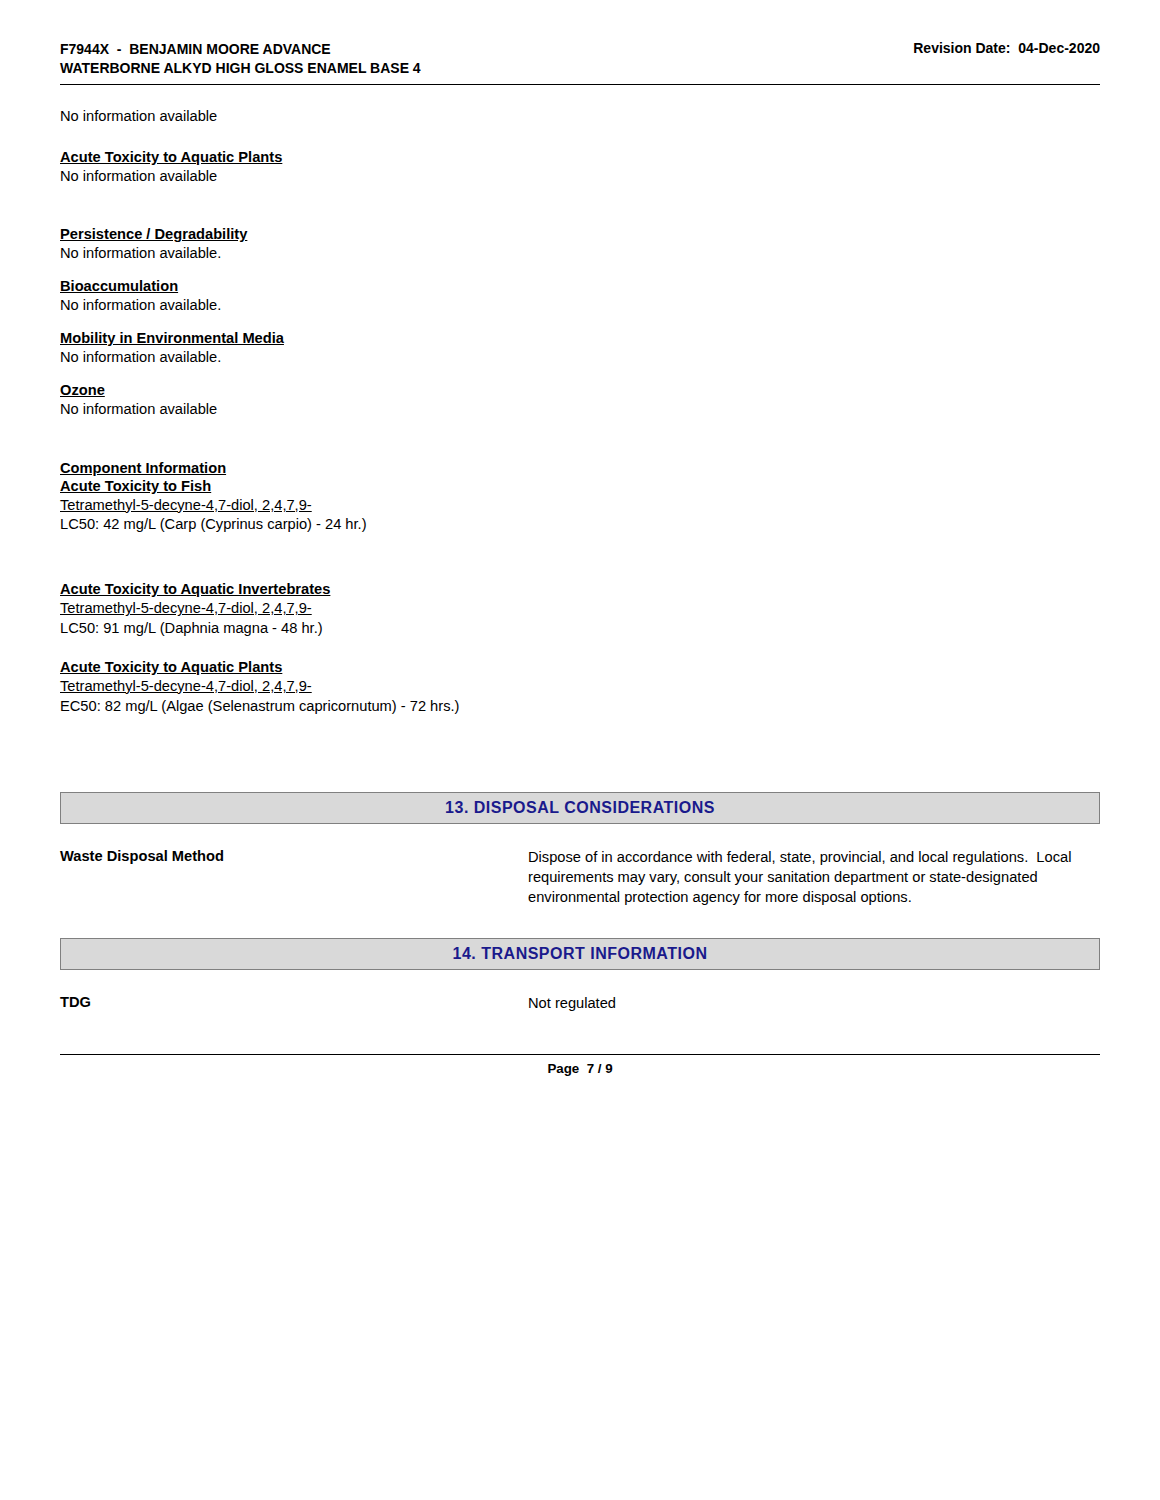F7944X - BENJAMIN MOORE ADVANCE
WATERBORNE ALKYD HIGH GLOSS ENAMEL BASE 4
Revision Date: 04-Dec-2020
No information available
Acute Toxicity to Aquatic Plants
No information available
Persistence / Degradability
No information available.
Bioaccumulation
No information available.
Mobility in Environmental Media
No information available.
Ozone
No information available
Component Information
Acute Toxicity to Fish
Tetramethyl-5-decyne-4,7-diol, 2,4,7,9-
LC50: 42 mg/L (Carp (Cyprinus carpio) - 24 hr.)
Acute Toxicity to Aquatic Invertebrates
Tetramethyl-5-decyne-4,7-diol, 2,4,7,9-
LC50: 91 mg/L (Daphnia magna - 48 hr.)
Acute Toxicity to Aquatic Plants
Tetramethyl-5-decyne-4,7-diol, 2,4,7,9-
EC50: 82 mg/L (Algae (Selenastrum capricornutum) - 72 hrs.)
13. DISPOSAL CONSIDERATIONS
Waste Disposal Method
Dispose of in accordance with federal, state, provincial, and local regulations. Local requirements may vary, consult your sanitation department or state-designated environmental protection agency for more disposal options.
14. TRANSPORT INFORMATION
TDG
Not regulated
Page 7 / 9